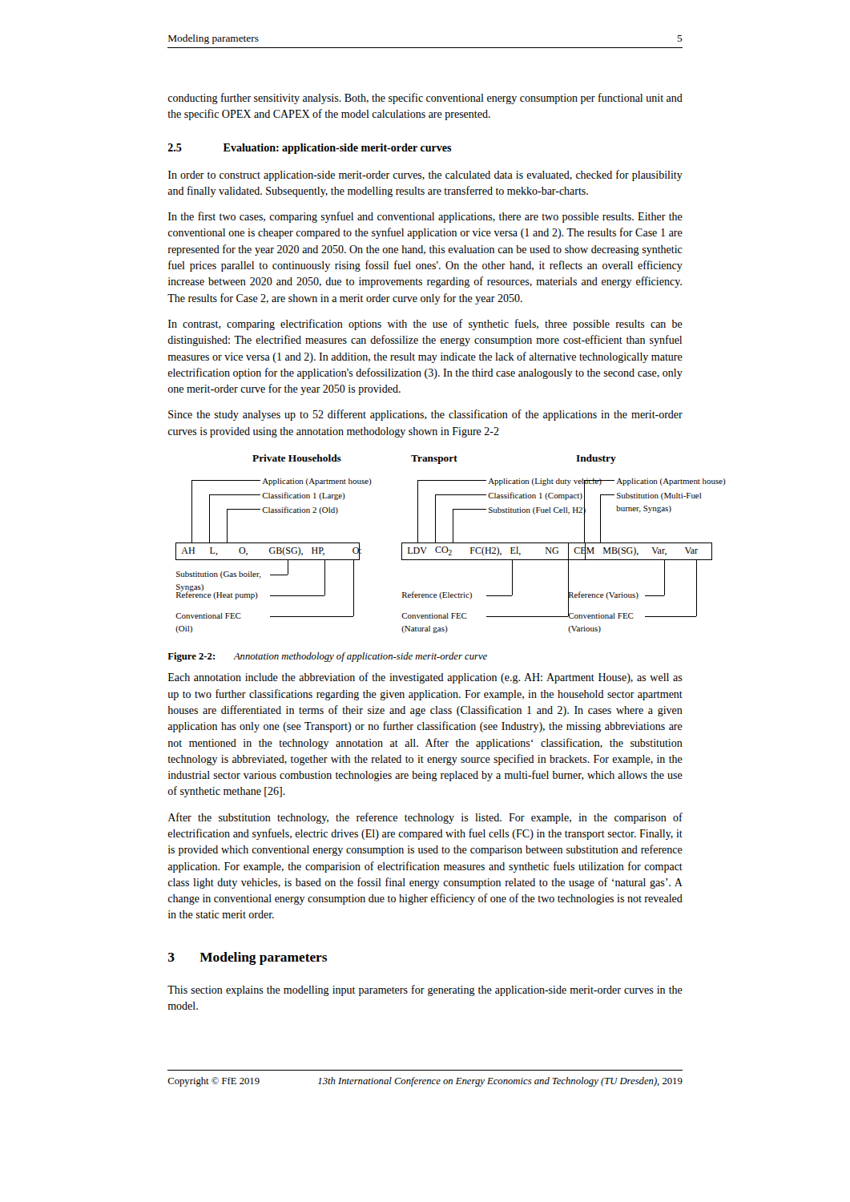Modeling parameters 5
conducting further sensitivity analysis. Both, the specific conventional energy consumption per functional unit and the specific OPEX and CAPEX of the model calculations are presented.
2.5 Evaluation: application-side merit-order curves
In order to construct application-side merit-order curves, the calculated data is evaluated, checked for plausibility and finally validated. Subsequently, the modelling results are transferred to mekko-bar-charts.
In the first two cases, comparing synfuel and conventional applications, there are two possible results. Either the conventional one is cheaper compared to the synfuel application or vice versa (1 and 2). The results for Case 1 are represented for the year 2020 and 2050. On the one hand, this evaluation can be used to show decreasing synthetic fuel prices parallel to continuously rising fossil fuel ones'. On the other hand, it reflects an overall efficiency increase between 2020 and 2050, due to improvements regarding of resources, materials and energy efficiency. The results for Case 2, are shown in a merit order curve only for the year 2050.
In contrast, comparing electrification options with the use of synthetic fuels, three possible results can be distinguished: The electrified measures can defossilize the energy consumption more cost-efficient than synfuel measures or vice versa (1 and 2). In addition, the result may indicate the lack of alternative technologically mature electrification option for the application's defossilization (3). In the third case analogously to the second case, only one merit-order curve for the year 2050 is provided.
Since the study analyses up to 52 different applications, the classification of the applications in the merit-order curves is provided using the annotation methodology shown in Figure 2-2
Private Households Transport Industry
Application (Apartment house) Classification 1 (Large) Classification 2 (Old)
AH L, O, GB(SG), HP, O:
Substitution (Gas boiler, Syngas)
Reference (Heat pump)
Conventional FEC (Oil) Application (Light duty vehicle) Classification 1 (Compact) Substitution (Fuel Cell, H2)
LDV CO2 FC(H2), El, NG
Reference (Electric)
Conventional FEC (Natural gas) Application (Apartment house) Substitution (Multi-Fuel burner, Syngas)
CEM MB(SG), Var, Var
Reference (Various)
Conventional FEC (Various)
Figure 2-2: Annotation methodology of application-side merit-order curve
Each annotation include the abbreviation of the investigated application (e.g. AH: Apartment House), as well as up to two further classifications regarding the given application. For example, in the household sector apartment houses are differentiated in terms of their size and age class (Classification 1 and 2). In cases where a given application has only one (see Transport) or no further classification (see Industry), the missing abbreviations are not mentioned in the technology annotation at all. After the applications‘ classification, the substitution technology is abbreviated, together with the related to it energy source specified in brackets. For example, in the industrial sector various combustion technologies are being replaced by a multi-fuel burner, which allows the use of synthetic methane [26].
After the substitution technology, the reference technology is listed. For example, in the comparison of electrification and synfuels, electric drives (El) are compared with fuel cells (FC) in the transport sector. Finally, it is provided which conventional energy consumption is used to the comparison between substitution and reference application. For example, the comparision of electrification measures and synthetic fuels utilization for compact class light duty vehicles, is based on the fossil final energy consumption related to the usage of ‘natural gas’. A change in conventional energy consumption due to higher efficiency of one of the two technologies is not revealed in the static merit order.
3 Modeling parameters
This section explains the modelling input parameters for generating the application-side merit-order curves in the model.
Copyright © FfE 2019 13th International Conference on Energy Economics and Technology (TU Dresden), 2019